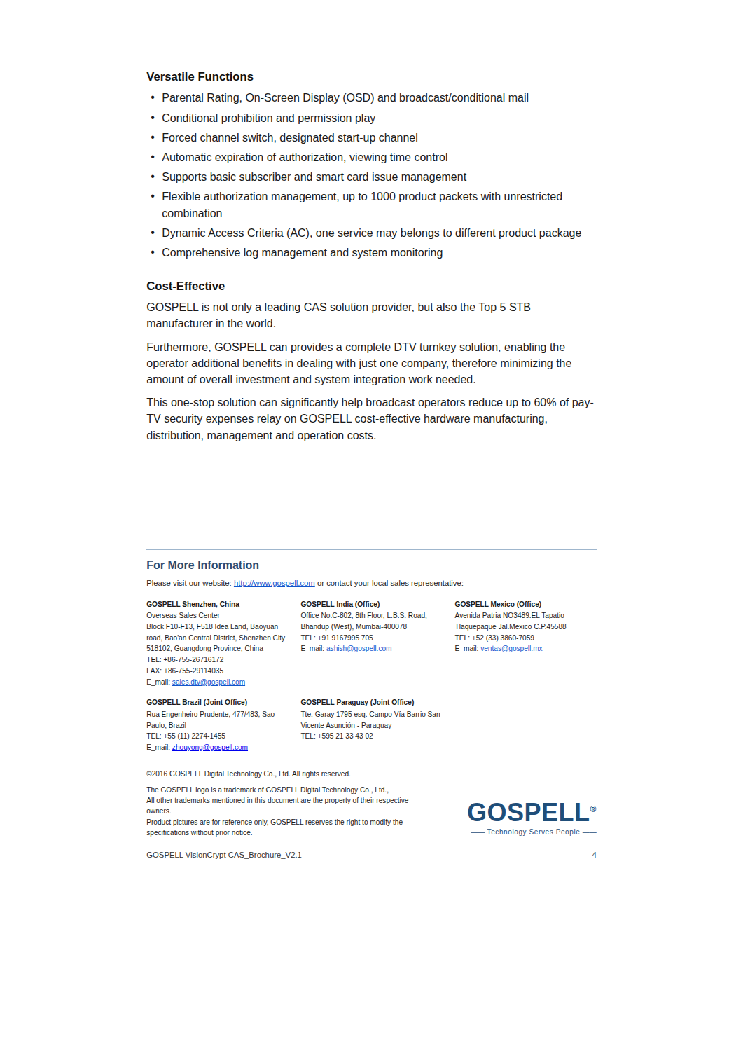Versatile Functions
Parental Rating, On-Screen Display (OSD) and broadcast/conditional mail
Conditional prohibition and permission play
Forced channel switch, designated start-up channel
Automatic expiration of authorization, viewing time control
Supports basic subscriber and smart card issue management
Flexible authorization management, up to 1000 product packets with unrestricted combination
Dynamic Access Criteria (AC), one service may belongs to different product package
Comprehensive log management and system monitoring
Cost-Effective
GOSPELL is not only a leading CAS solution provider, but also the Top 5 STB manufacturer in the world.
Furthermore, GOSPELL can provides a complete DTV turnkey solution, enabling the operator additional benefits in dealing with just one company, therefore minimizing the amount of overall investment and system integration work needed.
This one-stop solution can significantly help broadcast operators reduce up to 60% of pay-TV security expenses relay on GOSPELL cost-effective hardware manufacturing, distribution, management and operation costs.
For More Information
Please visit our website: http://www.gospell.com or contact your local sales representative:
GOSPELL Shenzhen, China
Overseas Sales Center
Block F10-F13, F518 Idea Land, Baoyuan road, Bao'an Central District, Shenzhen City 518102, Guangdong Province, China
TEL: +86-755-26716172
FAX: +86-755-29114035
E_mail: sales.dtv@gospell.com
GOSPELL India (Office)
Office No.C-802, 8th Floor, L.B.S. Road, Bhandup (West), Mumbai-400078
TEL: +91 9167995 705
E_mail: ashish@gospell.com
GOSPELL Mexico (Office)
Avenida Patria NO3489.EL Tapatio Tlaquepaque Jal.Mexico C.P.45588
TEL: +52 (33) 3860-7059
E_mail: ventas@gospell.mx
GOSPELL Brazil (Joint Office)
Rua Engenheiro Prudente, 477/483, Sao Paulo, Brazil
TEL: +55 (11) 2274-1455
E_mail: zhouyong@gospell.com
GOSPELL Paraguay (Joint Office)
Tte. Garay 1795 esq. Campo Vía Barrio San Vicente Asunción - Paraguay
TEL: +595 21 33 43 02
©2016 GOSPELL Digital Technology Co., Ltd. All rights reserved.
The GOSPELL logo is a trademark of GOSPELL Digital Technology Co., Ltd.,
All other trademarks mentioned in this document are the property of their respective owners.
Product pictures are for reference only, GOSPELL reserves the right to modify the specifications without prior notice.
GOSPELL®
—— Technology Serves People ——
GOSPELL VisionCrypt CAS_Brochure_V2.1
4